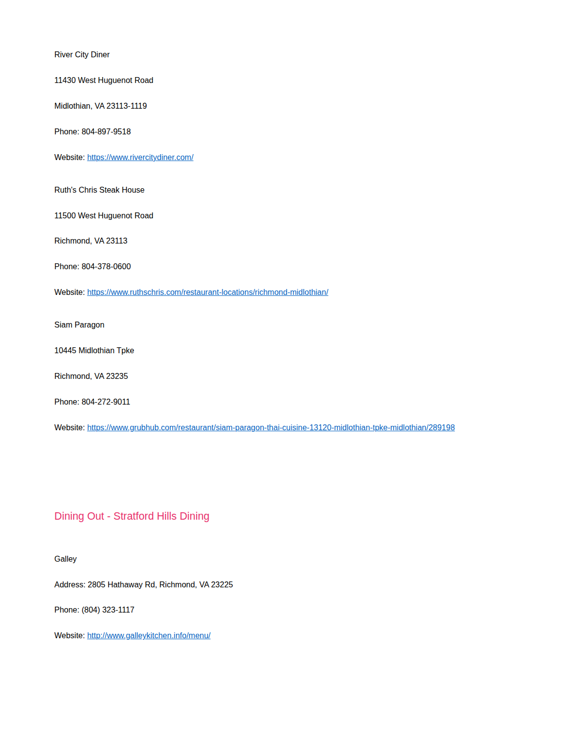River City Diner
11430 West Huguenot Road
Midlothian, VA 23113-1119
Phone: 804-897-9518
Website: https://www.rivercitydiner.com/
Ruth's Chris Steak House
11500 West Huguenot Road
Richmond, VA 23113
Phone: 804-378-0600
Website: https://www.ruthschris.com/restaurant-locations/richmond-midlothian/
Siam Paragon
10445 Midlothian Tpke
Richmond, VA 23235
Phone: 804-272-9011
Website: https://www.grubhub.com/restaurant/siam-paragon-thai-cuisine-13120-midlothian-tpke-midlothian/289198
Dining Out - Stratford Hills Dining
Galley
Address: 2805 Hathaway Rd, Richmond, VA 23225
Phone: (804) 323-1117
Website: http://www.galleykitchen.info/menu/